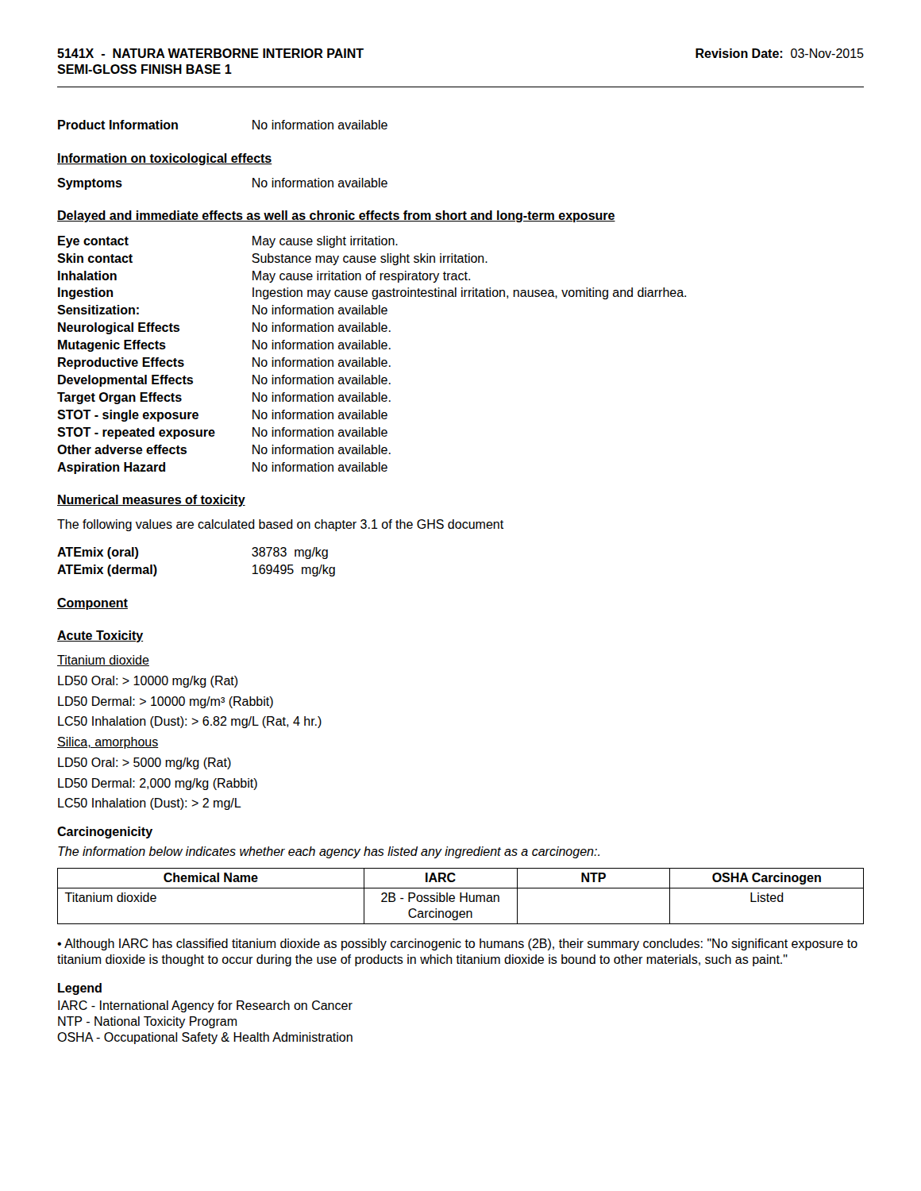5141X - NATURA WATERBORNE INTERIOR PAINT
SEMI-GLOSS FINISH BASE 1
Revision Date: 03-Nov-2015
Product Information
No information available
Information on toxicological effects
Symptoms
No information available
Delayed and immediate effects as well as chronic effects from short and long-term exposure
Eye contact
May cause slight irritation.
Skin contact
Substance may cause slight skin irritation.
Inhalation
May cause irritation of respiratory tract.
Ingestion
Ingestion may cause gastrointestinal irritation, nausea, vomiting and diarrhea.
Sensitization:
No information available
Neurological Effects
No information available.
Mutagenic Effects
No information available.
Reproductive Effects
No information available.
Developmental Effects
No information available.
Target Organ Effects
No information available.
STOT - single exposure
No information available
STOT - repeated exposure
No information available
Other adverse effects
No information available.
Aspiration Hazard
No information available
Numerical measures of toxicity
The following values are calculated based on chapter 3.1 of the GHS document
ATEmix (oral)
38783 mg/kg
ATEmix (dermal)
169495 mg/kg
Component
Acute Toxicity
Titanium dioxide
LD50 Oral: > 10000 mg/kg (Rat)
LD50 Dermal: > 10000 mg/m³ (Rabbit)
LC50 Inhalation (Dust): > 6.82 mg/L (Rat, 4 hr.)
Silica, amorphous
LD50 Oral: > 5000 mg/kg (Rat)
LD50 Dermal: 2,000 mg/kg (Rabbit)
LC50 Inhalation (Dust): > 2 mg/L
Carcinogenicity
The information below indicates whether each agency has listed any ingredient as a carcinogen:.
| Chemical Name | IARC | NTP | OSHA Carcinogen |
| --- | --- | --- | --- |
| Titanium dioxide | 2B - Possible Human Carcinogen | | Listed |
• Although IARC has classified titanium dioxide as possibly carcinogenic to humans (2B), their summary concludes: "No significant exposure to titanium dioxide is thought to occur during the use of products in which titanium dioxide is bound to other materials, such as paint."
Legend
IARC - International Agency for Research on Cancer
NTP - National Toxicity Program
OSHA - Occupational Safety & Health Administration